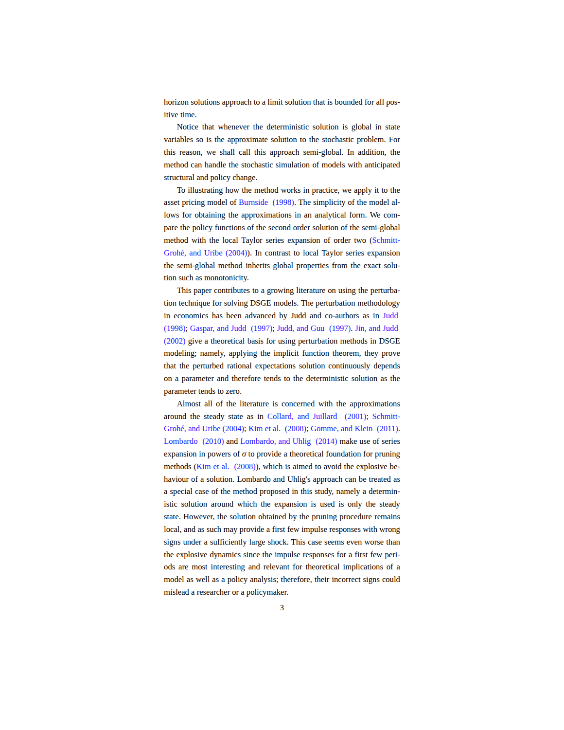horizon solutions approach to a limit solution that is bounded for all positive time.
Notice that whenever the deterministic solution is global in state variables so is the approximate solution to the stochastic problem. For this reason, we shall call this approach semi-global. In addition, the method can handle the stochastic simulation of models with anticipated structural and policy change.
To illustrating how the method works in practice, we apply it to the asset pricing model of Burnside (1998). The simplicity of the model allows for obtaining the approximations in an analytical form. We compare the policy functions of the second order solution of the semi-global method with the local Taylor series expansion of order two (Schmitt-Grohé, and Uribe (2004)). In contrast to local Taylor series expansion the semi-global method inherits global properties from the exact solution such as monotonicity.
This paper contributes to a growing literature on using the perturbation technique for solving DSGE models. The perturbation methodology in economics has been advanced by Judd and co-authors as in Judd (1998); Gaspar, and Judd (1997); Judd, and Guu (1997). Jin, and Judd (2002) give a theoretical basis for using perturbation methods in DSGE modeling; namely, applying the implicit function theorem, they prove that the perturbed rational expectations solution continuously depends on a parameter and therefore tends to the deterministic solution as the parameter tends to zero.
Almost all of the literature is concerned with the approximations around the steady state as in Collard, and Juillard (2001); Schmitt-Grohé, and Uribe (2004); Kim et al. (2008); Gomme, and Klein (2011). Lombardo (2010) and Lombardo, and Uhlig (2014) make use of series expansion in powers of σ to provide a theoretical foundation for pruning methods (Kim et al. (2008)), which is aimed to avoid the explosive behaviour of a solution. Lombardo and Uhlig's approach can be treated as a special case of the method proposed in this study, namely a deterministic solution around which the expansion is used is only the steady state. However, the solution obtained by the pruning procedure remains local, and as such may provide a first few impulse responses with wrong signs under a sufficiently large shock. This case seems even worse than the explosive dynamics since the impulse responses for a first few periods are most interesting and relevant for theoretical implications of a model as well as a policy analysis; therefore, their incorrect signs could mislead a researcher or a policymaker.
3